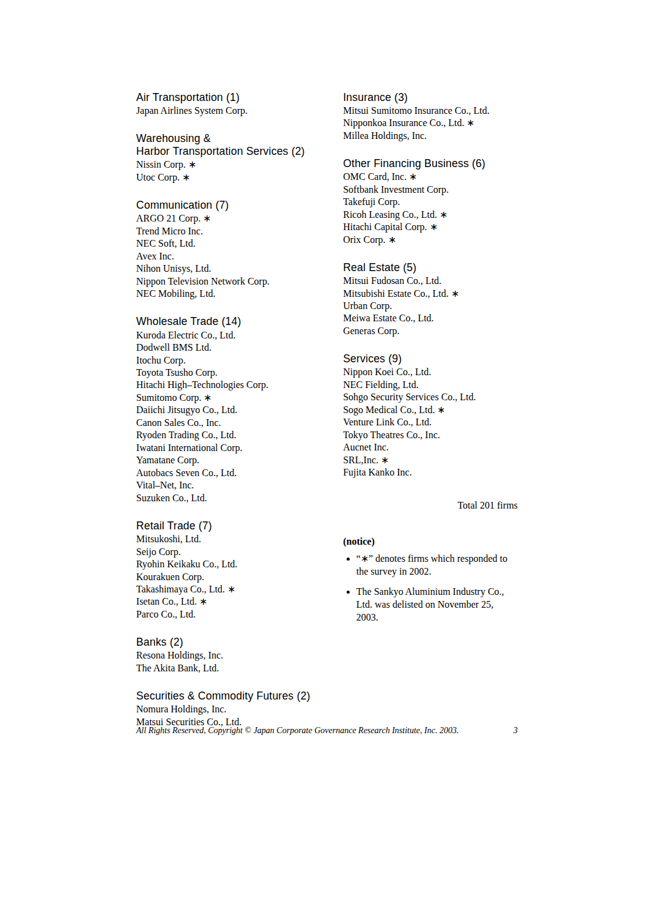Air Transportation (1)
Japan Airlines System Corp.
Warehousing &
Harbor Transportation Services (2)
Nissin Corp. ∗
Utoc Corp. ∗
Communication (7)
ARGO 21 Corp. ∗
Trend Micro Inc.
NEC Soft, Ltd.
Avex Inc.
Nihon Unisys, Ltd.
Nippon Television Network Corp.
NEC Mobiling, Ltd.
Wholesale Trade (14)
Kuroda Electric Co., Ltd.
Dodwell BMS Ltd.
Itochu Corp.
Toyota Tsusho Corp.
Hitachi High–Technologies Corp.
Sumitomo Corp. ∗
Daiichi Jitsugyo Co., Ltd.
Canon Sales Co., Inc.
Ryoden Trading Co., Ltd.
Iwatani International Corp.
Yamatane Corp.
Autobacs Seven Co., Ltd.
Vital–Net, Inc.
Suzuken Co., Ltd.
Retail Trade (7)
Mitsukoshi, Ltd.
Seijo Corp.
Ryohin Keikaku Co., Ltd.
Kourakuen Corp.
Takashimaya Co., Ltd. ∗
Isetan Co., Ltd. ∗
Parco Co., Ltd.
Banks (2)
Resona Holdings, Inc.
The Akita Bank, Ltd.
Securities & Commodity Futures (2)
Nomura Holdings, Inc.
Matsui Securities Co., Ltd.
Insurance (3)
Mitsui Sumitomo Insurance Co., Ltd.
Nipponkoa Insurance Co., Ltd. ∗
Millea Holdings, Inc.
Other Financing Business (6)
OMC Card, Inc. ∗
Softbank Investment Corp.
Takefuji Corp.
Ricoh Leasing Co., Ltd. ∗
Hitachi Capital Corp. ∗
Orix Corp. ∗
Real Estate (5)
Mitsui Fudosan Co., Ltd.
Mitsubishi Estate Co., Ltd. ∗
Urban Corp.
Meiwa Estate Co., Ltd.
Generas Corp.
Services (9)
Nippon Koei Co., Ltd.
NEC Fielding, Ltd.
Sohgo Security Services Co., Ltd.
Sogo Medical Co., Ltd. ∗
Venture Link Co., Ltd.
Tokyo Theatres Co., Inc.
Aucnet Inc.
SRL,Inc. ∗
Fujita Kanko Inc.
Total 201 firms
(notice)
“∗” denotes firms which responded to the survey in 2002.
The Sankyo Aluminium Industry Co., Ltd. was delisted on November 25, 2003.
All Rights Reserved, Copyright © Japan Corporate Governance Research Institute, Inc. 2003. 3